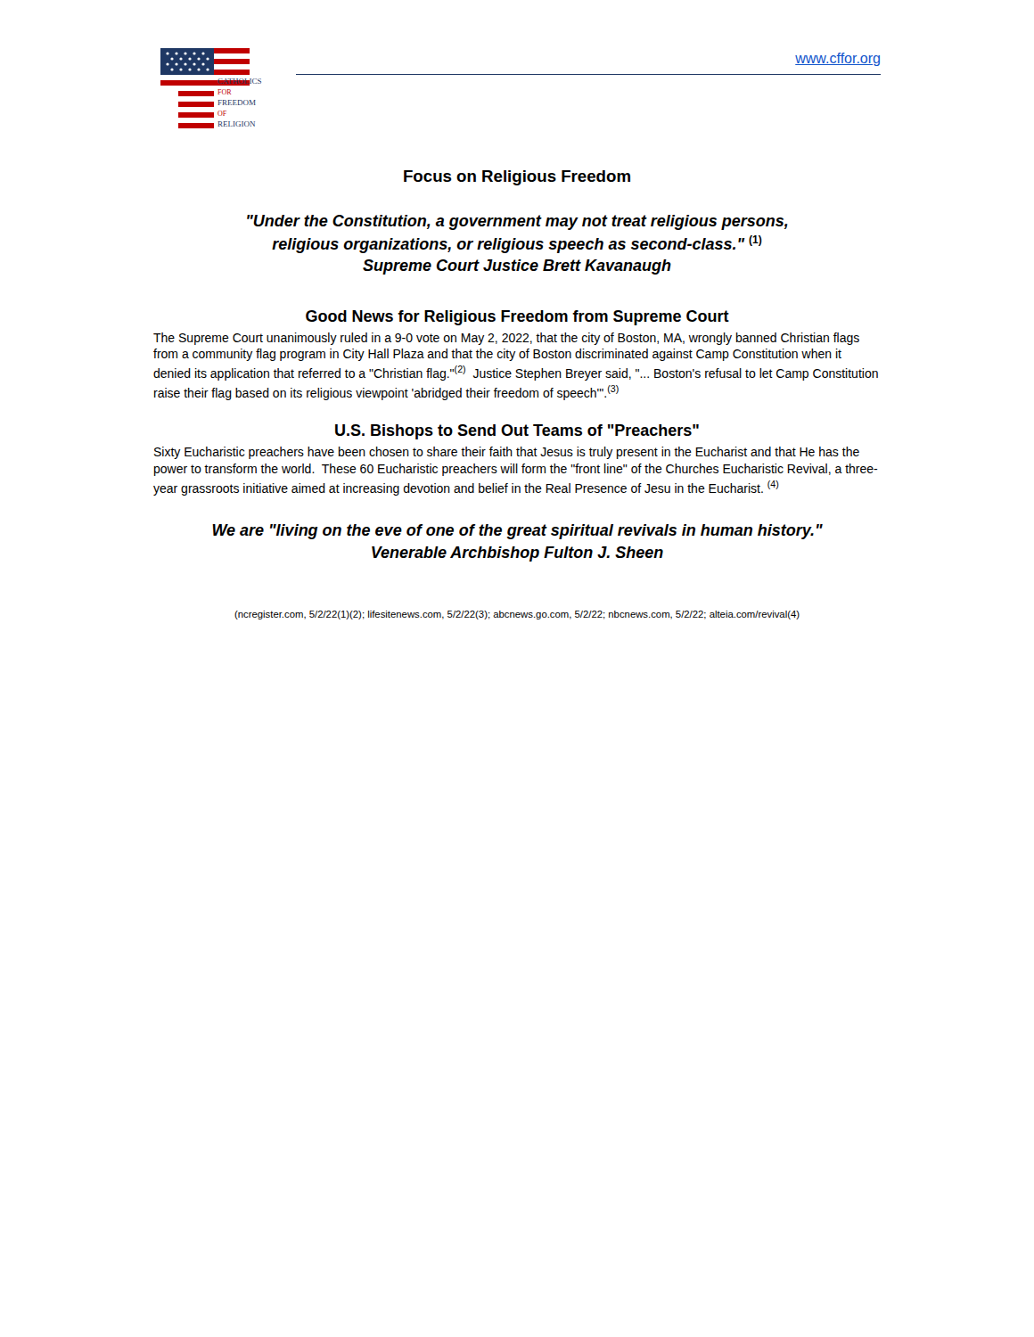CATHOLICS FOR FREEDOM OF RELIGION
www.cffor.org
Focus on Religious Freedom
"Under the Constitution, a government may not treat religious persons,
religious organizations, or religious speech as second-class." (1)
Supreme Court Justice Brett Kavanaugh
Good News for Religious Freedom from Supreme Court
The Supreme Court unanimously ruled in a 9-0 vote on May 2, 2022, that the city of Boston, MA, wrongly banned Christian flags from a community flag program in City Hall Plaza and that the city of Boston discriminated against Camp Constitution when it denied its application that referred to a "Christian flag."(2) Justice Stephen Breyer said, "... Boston's refusal to let Camp Constitution raise their flag based on its religious viewpoint 'abridged their freedom of speech'".(3)
U.S. Bishops to Send Out Teams of "Preachers"
Sixty Eucharistic preachers have been chosen to share their faith that Jesus is truly present in the Eucharist and that He has the power to transform the world. These 60 Eucharistic preachers will form the "front line" of the Churches Eucharistic Revival, a three-year grassroots initiative aimed at increasing devotion and belief in the Real Presence of Jesu in the Eucharist. (4)
We are "living on the eve of one of the great spiritual revivals in human history."
Venerable Archbishop Fulton J. Sheen
(ncregister.com, 5/2/22(1)(2); lifesitenews.com, 5/2/22(3); abcnews.go.com, 5/2/22; nbcnews.com, 5/2/22; alteia.com/revival(4)